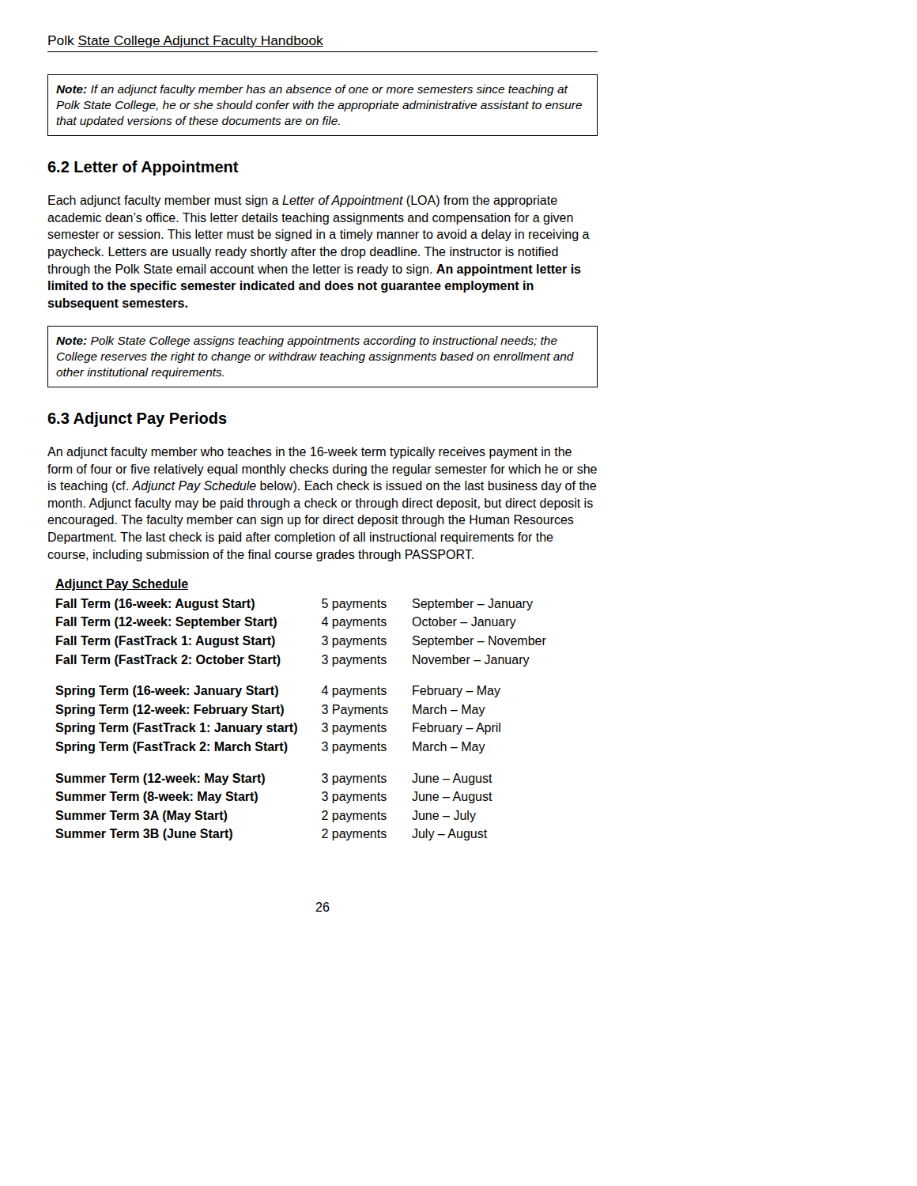Polk State College Adjunct Faculty Handbook
Note: If an adjunct faculty member has an absence of one or more semesters since teaching at Polk State College, he or she should confer with the appropriate administrative assistant to ensure that updated versions of these documents are on file.
6.2 Letter of Appointment
Each adjunct faculty member must sign a Letter of Appointment (LOA) from the appropriate academic dean’s office. This letter details teaching assignments and compensation for a given semester or session. This letter must be signed in a timely manner to avoid a delay in receiving a paycheck. Letters are usually ready shortly after the drop deadline. The instructor is notified through the Polk State email account when the letter is ready to sign. An appointment letter is limited to the specific semester indicated and does not guarantee employment in subsequent semesters.
Note: Polk State College assigns teaching appointments according to instructional needs; the College reserves the right to change or withdraw teaching assignments based on enrollment and other institutional requirements.
6.3 Adjunct Pay Periods
An adjunct faculty member who teaches in the 16-week term typically receives payment in the form of four or five relatively equal monthly checks during the regular semester for which he or she is teaching (cf. Adjunct Pay Schedule below). Each check is issued on the last business day of the month. Adjunct faculty may be paid through a check or through direct deposit, but direct deposit is encouraged. The faculty member can sign up for direct deposit through the Human Resources Department. The last check is paid after completion of all instructional requirements for the course, including submission of the final course grades through PASSPORT.
Adjunct Pay Schedule
| Fall Term (16-week: August Start) | 5 payments | September – January |
| Fall Term (12-week: September Start) | 4 payments | October – January |
| Fall Term (FastTrack 1: August Start) | 3 payments | September – November |
| Fall Term (FastTrack 2: October Start) | 3 payments | November – January |
| Spring Term (16-week: January Start) | 4 payments | February – May |
| Spring Term (12-week: February Start) | 3 Payments | March – May |
| Spring Term (FastTrack 1: January start) | 3 payments | February – April |
| Spring Term (FastTrack 2: March Start) | 3 payments | March – May |
| Summer Term (12-week: May Start) | 3 payments | June – August |
| Summer Term (8-week: May Start) | 3 payments | June – August |
| Summer Term 3A ( May Start) | 2 payments | June – July |
| Summer Term 3B (June Start) | 2 payments | July – August |
26